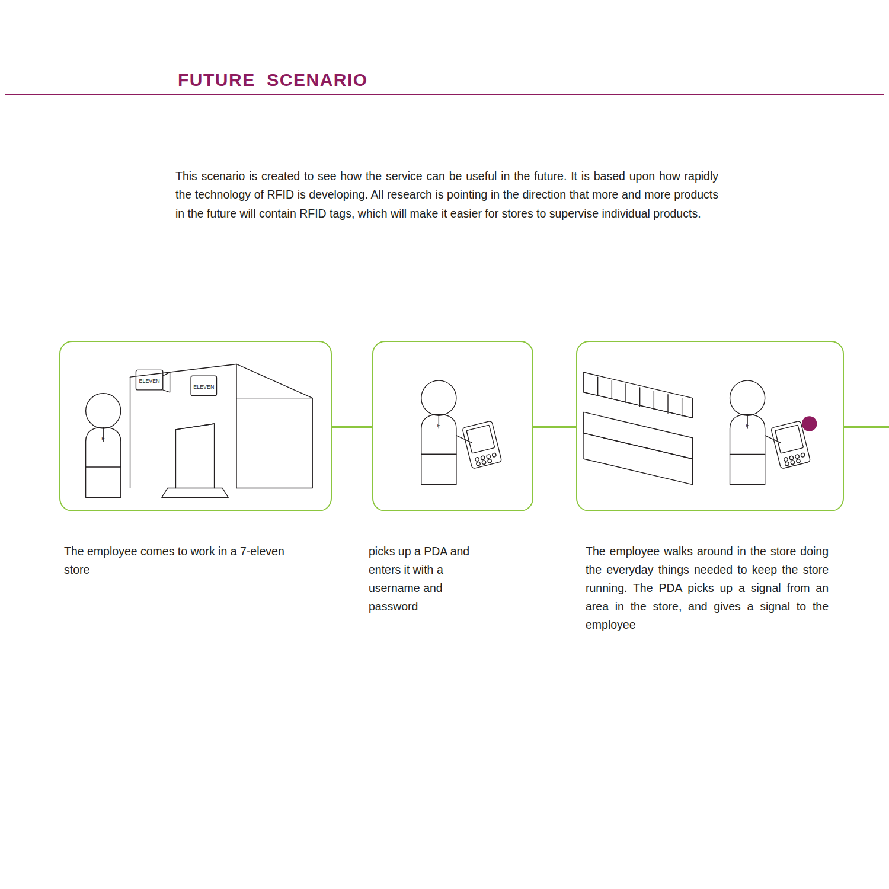Future Scenario
This scenario is created to see how the service can be useful in the future. It is based upon how rapidly the technology of RFID is developing. All research is pointing in the direction that more and more products in the future will contain RFID tags, which will make it easier for stores to supervise individual products.
ELEVEN ELEVEN E
E
E
The employee comes to work in a 7-eleven store
picks up a PDA and enters it with a username and password
The employee walks around in the store doing the everyday things needed to keep the store running. The PDA picks up a signal from an area in the store, and gives a signal to the employee